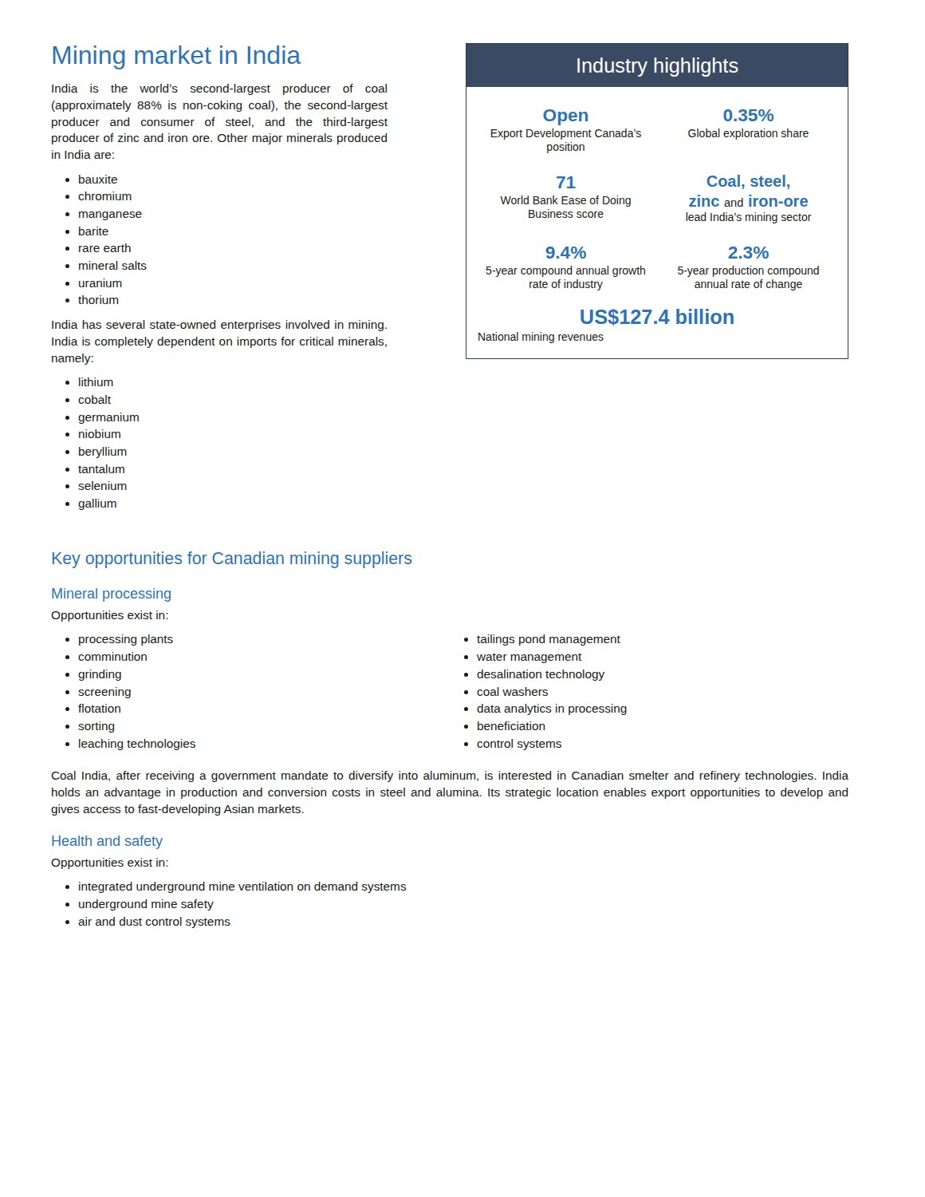Mining market in India
India is the world’s second-largest producer of coal (approximately 88% is non-coking coal), the second-largest producer and consumer of steel, and the third-largest producer of zinc and iron ore. Other major minerals produced in India are:
bauxite
chromium
manganese
barite
rare earth
mineral salts
uranium
thorium
India has several state-owned enterprises involved in mining. India is completely dependent on imports for critical minerals, namely:
lithium
cobalt
germanium
niobium
beryllium
tantalum
selenium
gallium
Industry highlights
| Open Export Development Canada’s position | 0.35% Global exploration share |
| 71 World Bank Ease of Doing Business score | Coal, steel, zinc and iron-ore lead India’s mining sector |
| 9.4% 5-year compound annual growth rate of industry | 2.3% 5-year production compound annual rate of change |
US$127.4 billion National mining revenues
Key opportunities for Canadian mining suppliers
Mineral processing
Opportunities exist in:
processing plants
comminution
grinding
screening
flotation
sorting
leaching technologies
tailings pond management
water management
desalination technology
coal washers
data analytics in processing
beneficiation
control systems
Coal India, after receiving a government mandate to diversify into aluminum, is interested in Canadian smelter and refinery technologies. India holds an advantage in production and conversion costs in steel and alumina. Its strategic location enables export opportunities to develop and gives access to fast-developing Asian markets.
Health and safety
Opportunities exist in:
integrated underground mine ventilation on demand systems
underground mine safety
air and dust control systems